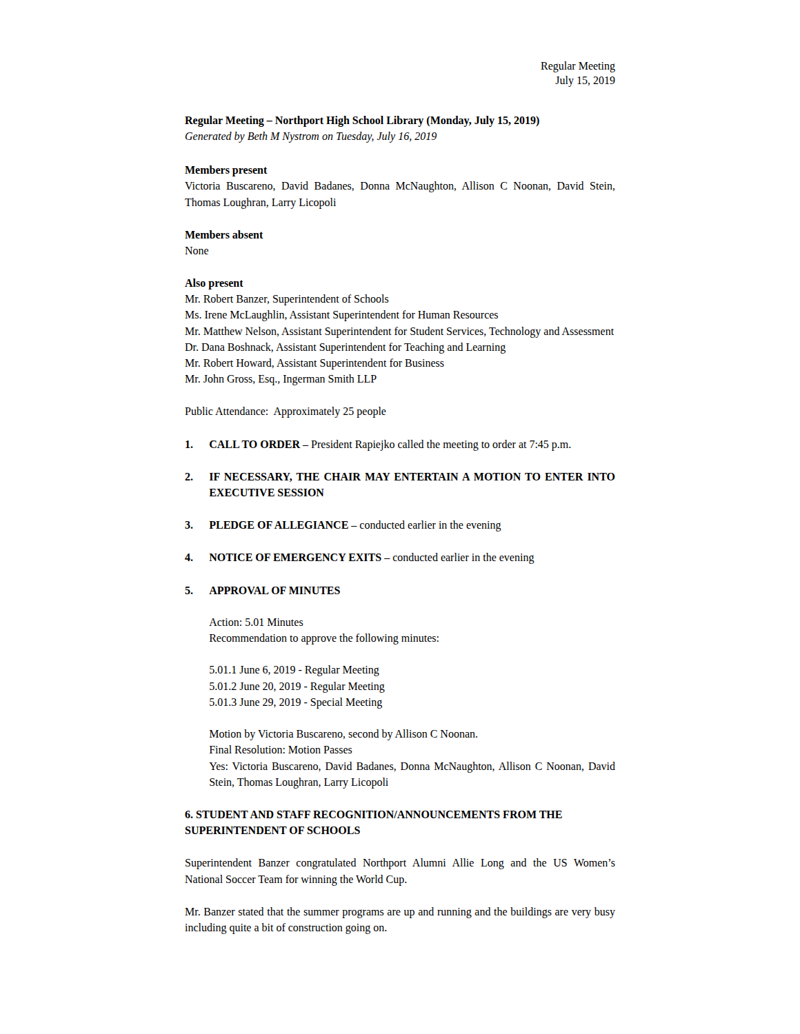Regular Meeting
July 15, 2019
Regular Meeting – Northport High School Library (Monday, July 15, 2019)
Generated by Beth M Nystrom on Tuesday, July 16, 2019
Members present
Victoria Buscareno, David Badanes, Donna McNaughton, Allison C Noonan, David Stein, Thomas Loughran, Larry Licopoli
Members absent
None
Also present
Mr. Robert Banzer, Superintendent of Schools
Ms. Irene McLaughlin, Assistant Superintendent for Human Resources
Mr. Matthew Nelson, Assistant Superintendent for Student Services, Technology and Assessment
Dr. Dana Boshnack, Assistant Superintendent for Teaching and Learning
Mr. Robert Howard, Assistant Superintendent for Business
Mr. John Gross, Esq., Ingerman Smith LLP
Public Attendance: Approximately 25 people
1. CALL TO ORDER – President Rapiejko called the meeting to order at 7:45 p.m.
2. IF NECESSARY, THE CHAIR MAY ENTERTAIN A MOTION TO ENTER INTO EXECUTIVE SESSION
3. PLEDGE OF ALLEGIANCE – conducted earlier in the evening
4. NOTICE OF EMERGENCY EXITS – conducted earlier in the evening
5. APPROVAL OF MINUTES
Action: 5.01 Minutes
Recommendation to approve the following minutes:
5.01.1 June 6, 2019 - Regular Meeting
5.01.2 June 20, 2019 - Regular Meeting
5.01.3 June 29, 2019 - Special Meeting
Motion by Victoria Buscareno, second by Allison C Noonan.
Final Resolution: Motion Passes
Yes: Victoria Buscareno, David Badanes, Donna McNaughton, Allison C Noonan, David Stein, Thomas Loughran, Larry Licopoli
6. STUDENT AND STAFF RECOGNITION/ANNOUNCEMENTS FROM THE SUPERINTENDENT OF SCHOOLS
Superintendent Banzer congratulated Northport Alumni Allie Long and the US Women’s National Soccer Team for winning the World Cup.
Mr. Banzer stated that the summer programs are up and running and the buildings are very busy including quite a bit of construction going on.